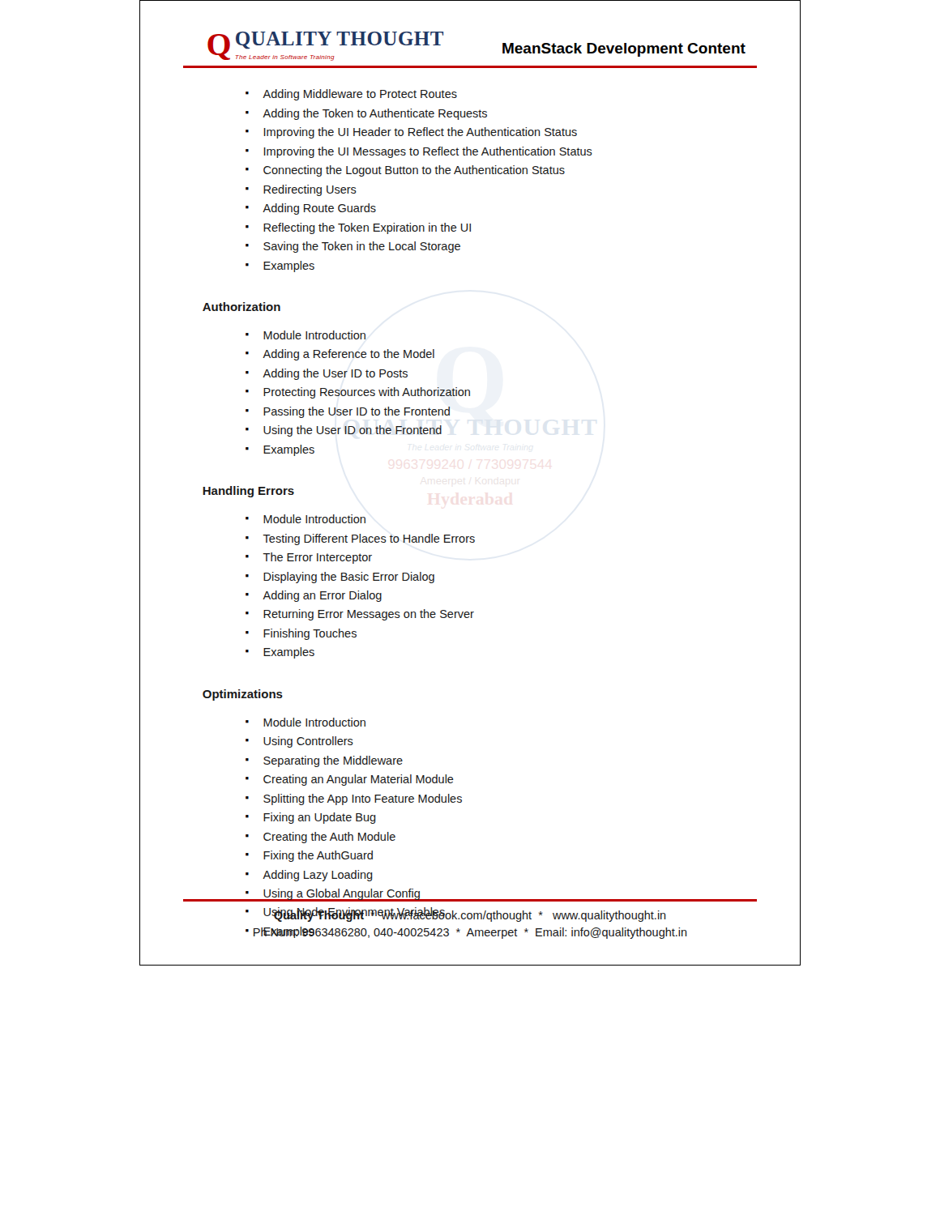Q QUALITY THOUGHT
The Leader in Software Training
MeanStack Development Content
Q
QUALITY THOUGHT
The Leader in Software Training
9963799240 / 7730997544
Ameerpet / Kondapur
Hyderabad
Adding Middleware to Protect Routes
Adding the Token to Authenticate Requests
Improving the UI Header to Reflect the Authentication Status
Improving the UI Messages to Reflect the Authentication Status
Connecting the Logout Button to the Authentication Status
Redirecting Users
Adding Route Guards
Reflecting the Token Expiration in the UI
Saving the Token in the Local Storage
Examples
Authorization
Module Introduction
Adding a Reference to the Model
Adding the User ID to Posts
Protecting Resources with Authorization
Passing the User ID to the Frontend
Using the User ID on the Frontend
Examples
Handling Errors
Module Introduction
Testing Different Places to Handle Errors
The Error Interceptor
Displaying the Basic Error Dialog
Adding an Error Dialog
Returning Error Messages on the Server
Finishing Touches
Examples
Optimizations
Module Introduction
Using Controllers
Separating the Middleware
Creating an Angular Material Module
Splitting the App Into Feature Modules
Fixing an Update Bug
Creating the Auth Module
Fixing the AuthGuard
Adding Lazy Loading
Using a Global Angular Config
Using Node Environment Variables
Examples
Quality Thought * www.facebook.com/qthought * www.qualitythought.in
Ph Num: 9963486280, 040-40025423 * Ameerpet * Email: info@qualitythought.in